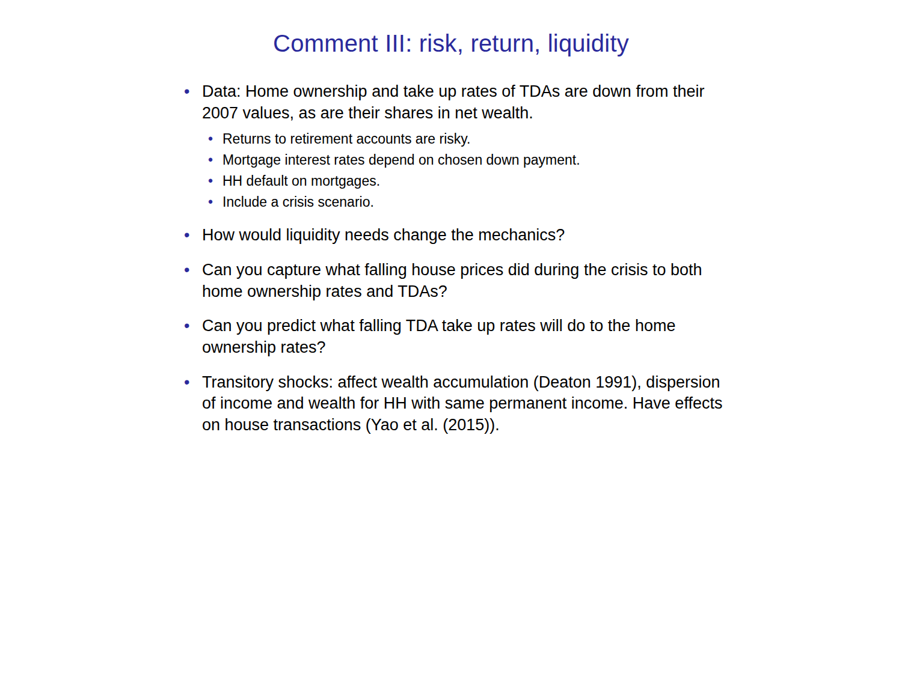Comment III: risk, return, liquidity
Data: Home ownership and take up rates of TDAs are down from their 2007 values, as are their shares in net wealth.
Returns to retirement accounts are risky.
Mortgage interest rates depend on chosen down payment.
HH default on mortgages.
Include a crisis scenario.
How would liquidity needs change the mechanics?
Can you capture what falling house prices did during the crisis to both home ownership rates and TDAs?
Can you predict what falling TDA take up rates will do to the home ownership rates?
Transitory shocks: affect wealth accumulation (Deaton 1991), dispersion of income and wealth for HH with same permanent income. Have effects on house transactions (Yao et al. (2015)).